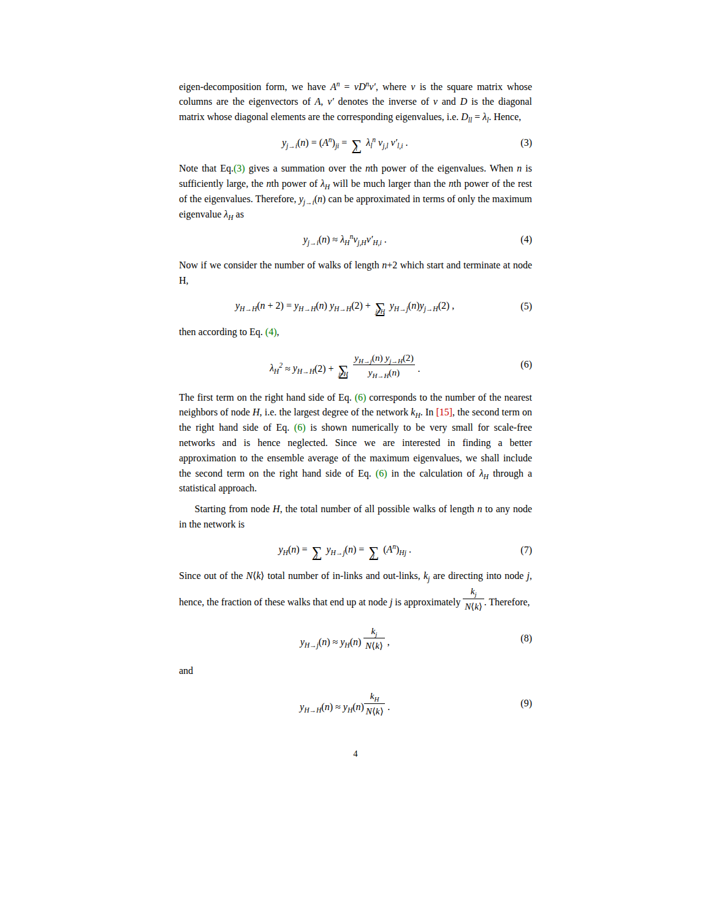eigen-decomposition form, we have An = vDnv′, where v is the square matrix whose columns are the eigenvectors of A, v′ denotes the inverse of v and D is the diagonal matrix whose diagonal elements are the corresponding eigenvalues, i.e. Dll = λl. Hence,
yj→i(n) = (An)ji = ∑l λln vj,l v′l,i .
(3)
Note that Eq.(3) gives a summation over the nth power of the eigenvalues. When n is sufficiently large, the nth power of λH will be much larger than the nth power of the rest of the eigenvalues. Therefore, yj→i(n) can be approximated in terms of only the maximum eigenvalue λH as
yj→i(n) ≈ λHnvj,Hv′H,i .
(4)
Now if we consider the number of walks of length n+2 which start and terminate at node H,
yH→H(n + 2) = yH→H(n) yH→H(2) + ∑j≠H yH→j(n)yj→H(2) ,
(5)
then according to Eq. (4),
λH2 ≈ yH→H(2) + ∑j≠H yH→j(n) yj→H(2) yH→H(n) .
(6)
The first term on the right hand side of Eq. (6) corresponds to the number of the nearest neighbors of node H, i.e. the largest degree of the network kH. In [15], the second term on the right hand side of Eq. (6) is shown numerically to be very small for scale-free networks and is hence neglected. Since we are interested in finding a better approximation to the ensemble average of the maximum eigenvalues, we shall include the second term on the right hand side of Eq. (6) in the calculation of λH through a statistical approach.
Starting from node H, the total number of all possible walks of length n to any node in the network is
yH(n) = ∑j yH→j(n) = ∑j (An)Hj .
(7)
Since out of the N⟨k⟩ total number of in-links and out-links, kj are directing into node j, hence, the fraction of these walks that end up at node j is approximately kj N⟨k⟩. Therefore,
yH→j(n) ≈ yH(n) kj N⟨k⟩ ,
(8)
and
yH→H(n) ≈ yH(n)kH N⟨k⟩ .
(9)
4